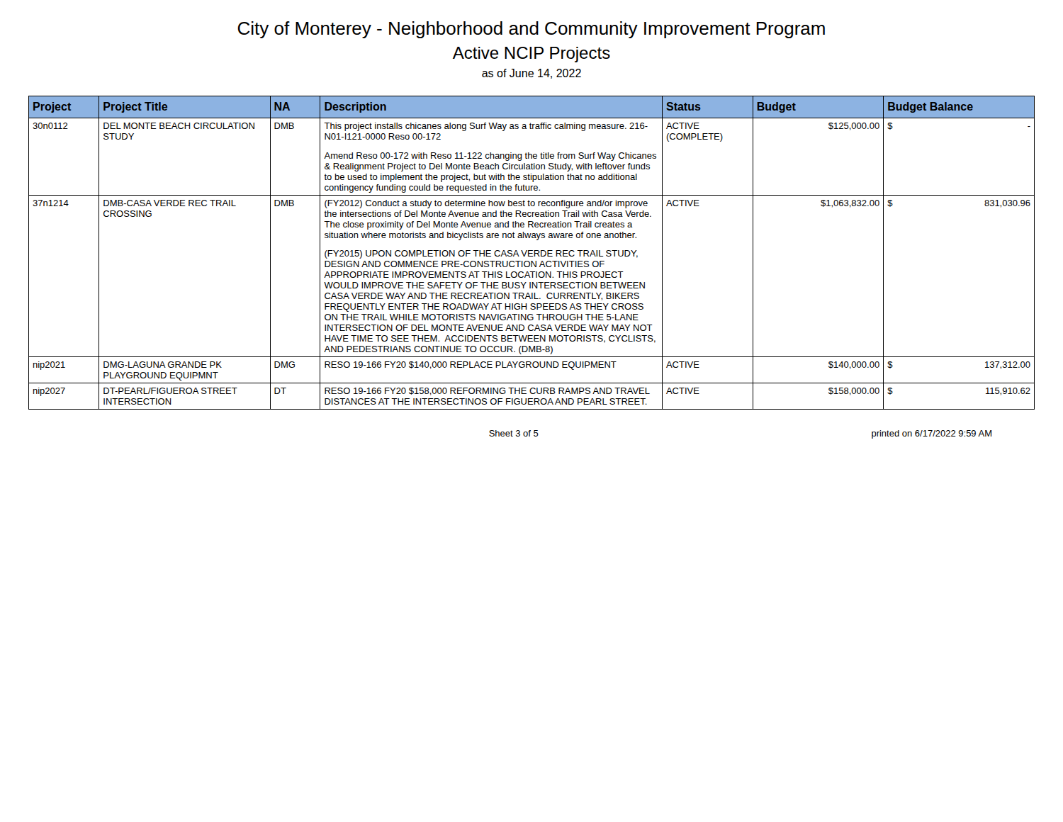City of Monterey - Neighborhood and Community Improvement Program
Active NCIP Projects
as of June 14, 2022
| Project | Project Title | NA | Description | Status | Budget | Budget Balance |
| --- | --- | --- | --- | --- | --- | --- |
| 30n0112 | DEL MONTE BEACH CIRCULATION STUDY | DMB | This project installs chicanes along Surf Way as a traffic calming measure. 216-N01-I121-0000 Reso 00-172 Amend Reso 00-172 with Reso 11-122 changing the title from Surf Way Chicanes & Realignment Project to Del Monte Beach Circulation Study, with leftover funds to be used to implement the project, but with the stipulation that no additional contingency funding could be requested in the future. | ACTIVE (COMPLETE) | $125,000.00 | $ - |
| 37n1214 | DMB-CASA VERDE REC TRAIL CROSSING | DMB | (FY2012) Conduct a study to determine how best to reconfigure and/or improve the intersections of Del Monte Avenue and the Recreation Trail with Casa Verde. The close proximity of Del Monte Avenue and the Recreation Trail creates a situation where motorists and bicyclists are not always aware of one another. (FY2015) UPON COMPLETION OF THE CASA VERDE REC TRAIL STUDY, DESIGN AND COMMENCE PRE-CONSTRUCTION ACTIVITIES OF APPROPRIATE IMPROVEMENTS AT THIS LOCATION. THIS PROJECT WOULD IMPROVE THE SAFETY OF THE BUSY INTERSECTION BETWEEN CASA VERDE WAY AND THE RECREATION TRAIL. CURRENTLY, BIKERS FREQUENTLY ENTER THE ROADWAY AT HIGH SPEEDS AS THEY CROSS ON THE TRAIL WHILE MOTORISTS NAVIGATING THROUGH THE 5-LANE INTERSECTION OF DEL MONTE AVENUE AND CASA VERDE WAY MAY NOT HAVE TIME TO SEE THEM. ACCIDENTS BETWEEN MOTORISTS, CYCLISTS, AND PEDESTRIANS CONTINUE TO OCCUR. (DMB-8) | ACTIVE | $1,063,832.00 | $ 831,030.96 |
| nip2021 | DMG-LAGUNA GRANDE PK PLAYGROUND EQUIPMNT | DMG | RESO 19-166 FY20 $140,000 REPLACE PLAYGROUND EQUIPMENT | ACTIVE | $140,000.00 | $ 137,312.00 |
| nip2027 | DT-PEARL/FIGUEROA STREET INTERSECTION | DT | RESO 19-166 FY20 $158,000 REFORMING THE CURB RAMPS AND TRAVEL DISTANCES AT THE INTERSECTINOS OF FIGUEROA AND PEARL STREET. | ACTIVE | $158,000.00 | $ 115,910.62 |
Sheet 3 of 5
printed on 6/17/2022 9:59 AM